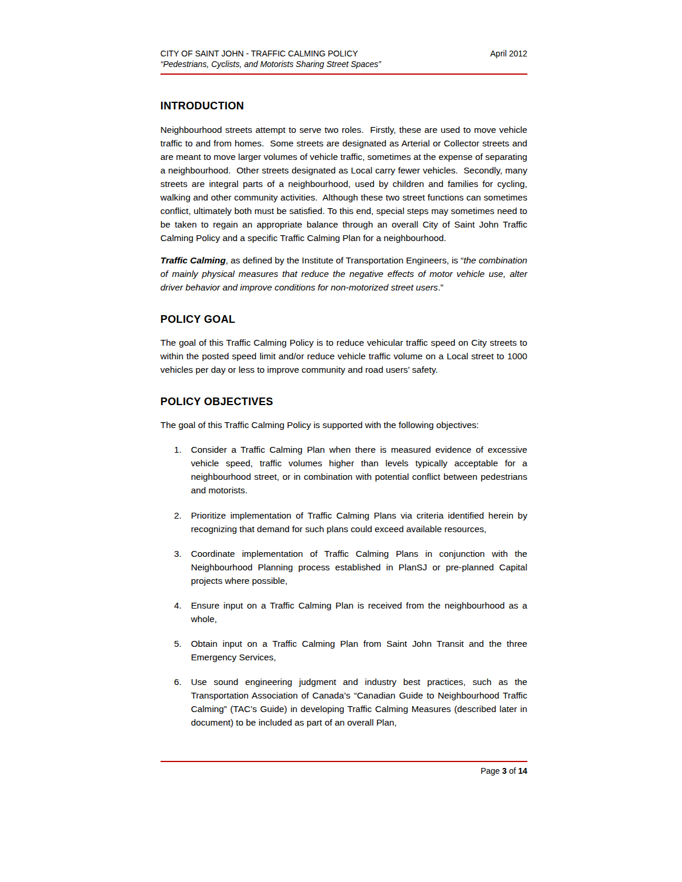CITY OF SAINT JOHN - TRAFFIC CALMING POLICY
April 2012
“Pedestrians, Cyclists, and Motorists Sharing Street Spaces”
INTRODUCTION
Neighbourhood streets attempt to serve two roles. Firstly, these are used to move vehicle traffic to and from homes. Some streets are designated as Arterial or Collector streets and are meant to move larger volumes of vehicle traffic, sometimes at the expense of separating a neighbourhood. Other streets designated as Local carry fewer vehicles. Secondly, many streets are integral parts of a neighbourhood, used by children and families for cycling, walking and other community activities. Although these two street functions can sometimes conflict, ultimately both must be satisfied. To this end, special steps may sometimes need to be taken to regain an appropriate balance through an overall City of Saint John Traffic Calming Policy and a specific Traffic Calming Plan for a neighbourhood.
Traffic Calming, as defined by the Institute of Transportation Engineers, is “the combination of mainly physical measures that reduce the negative effects of motor vehicle use, alter driver behavior and improve conditions for non-motorized street users.”
POLICY GOAL
The goal of this Traffic Calming Policy is to reduce vehicular traffic speed on City streets to within the posted speed limit and/or reduce vehicle traffic volume on a Local street to 1000 vehicles per day or less to improve community and road users’ safety.
POLICY OBJECTIVES
The goal of this Traffic Calming Policy is supported with the following objectives:
Consider a Traffic Calming Plan when there is measured evidence of excessive vehicle speed, traffic volumes higher than levels typically acceptable for a neighbourhood street, or in combination with potential conflict between pedestrians and motorists.
Prioritize implementation of Traffic Calming Plans via criteria identified herein by recognizing that demand for such plans could exceed available resources,
Coordinate implementation of Traffic Calming Plans in conjunction with the Neighbourhood Planning process established in PlanSJ or pre-planned Capital projects where possible,
Ensure input on a Traffic Calming Plan is received from the neighbourhood as a whole,
Obtain input on a Traffic Calming Plan from Saint John Transit and the three Emergency Services,
Use sound engineering judgment and industry best practices, such as the Transportation Association of Canada’s “Canadian Guide to Neighbourhood Traffic Calming” (TAC’s Guide) in developing Traffic Calming Measures (described later in document) to be included as part of an overall Plan,
Page 3 of 14